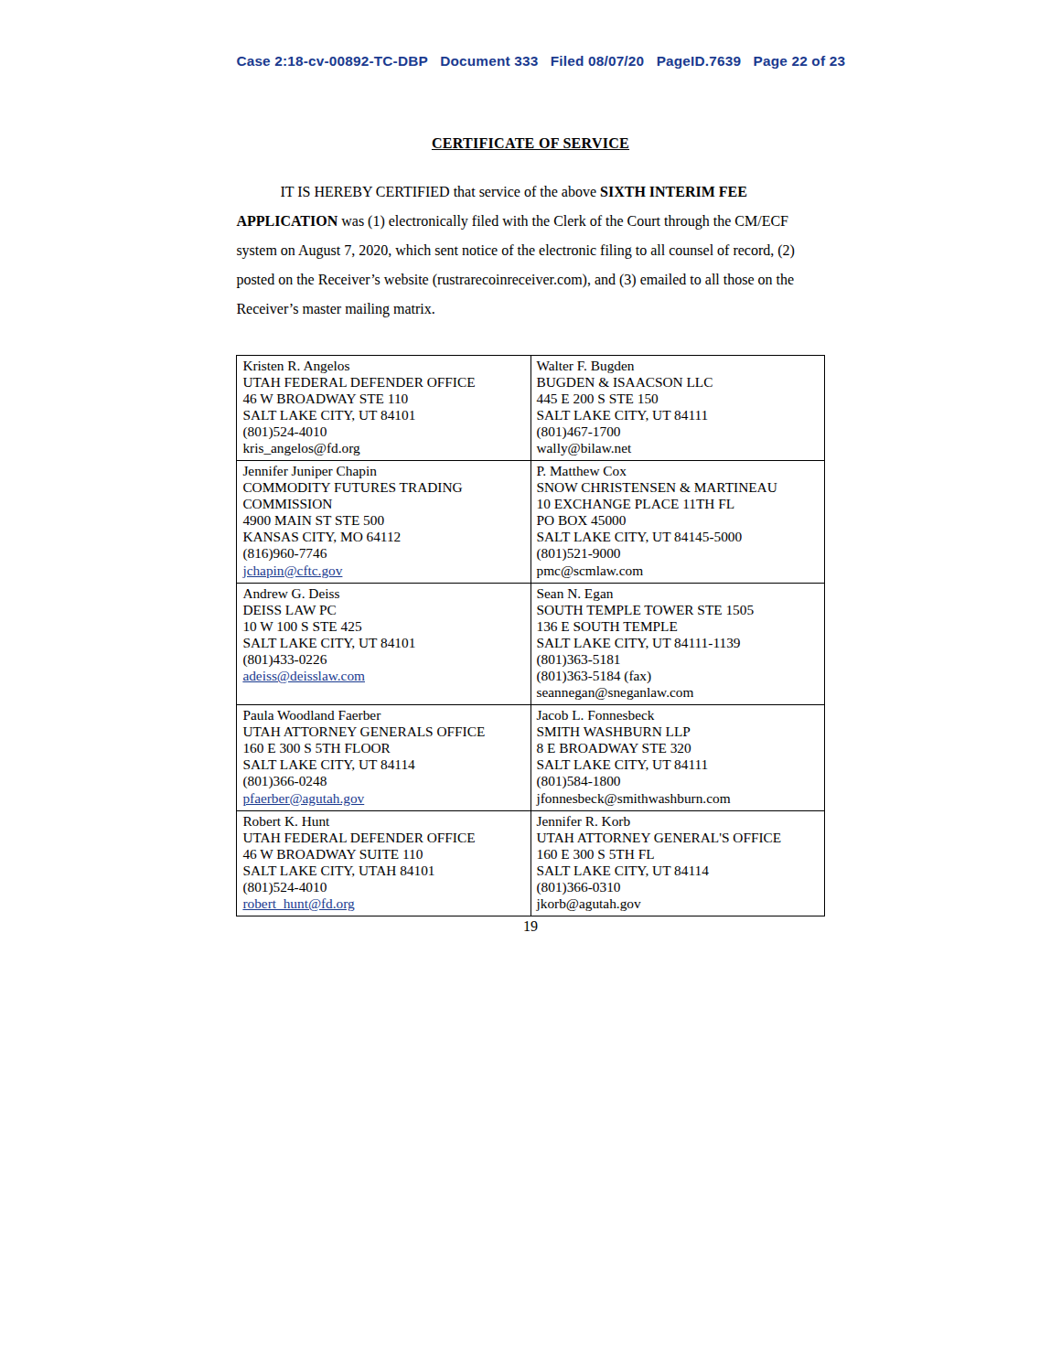Case 2:18-cv-00892-TC-DBP Document 333 Filed 08/07/20 PageID.7639 Page 22 of 23
CERTIFICATE OF SERVICE
IT IS HEREBY CERTIFIED that service of the above SIXTH INTERIM FEE APPLICATION was (1) electronically filed with the Clerk of the Court through the CM/ECF system on August 7, 2020, which sent notice of the electronic filing to all counsel of record, (2) posted on the Receiver’s website (rustrarecoinreceiver.com), and (3) emailed to all those on the Receiver’s master mailing matrix.
| Kristen R. Angelos UTAH FEDERAL DEFENDER OFFICE 46 W BROADWAY STE 110 SALT LAKE CITY, UT 84101 (801)524-4010 kris_angelos@fd.org | Walter F. Bugden BUGDEN & ISAACSON LLC 445 E 200 S STE 150 SALT LAKE CITY, UT 84111 (801)467-1700 wally@bilaw.net |
| Jennifer Juniper Chapin COMMODITY FUTURES TRADING COMMISSION 4900 MAIN ST STE 500 KANSAS CITY, MO 64112 (816)960-7746 jchapin@cftc.gov | P. Matthew Cox SNOW CHRISTENSEN & MARTINEAU 10 EXCHANGE PLACE 11TH FL PO BOX 45000 SALT LAKE CITY, UT 84145-5000 (801)521-9000 pmc@scmlaw.com |
| Andrew G. Deiss DEISS LAW PC 10 W 100 S STE 425 SALT LAKE CITY, UT 84101 (801)433-0226 adeiss@deisslaw.com | Sean N. Egan SOUTH TEMPLE TOWER STE 1505 136 E SOUTH TEMPLE SALT LAKE CITY, UT 84111-1139 (801)363-5181 (801)363-5184 (fax) seannegan@sneganlaw.com |
| Paula Woodland Faerber UTAH ATTORNEY GENERALS OFFICE 160 E 300 S 5TH FLOOR SALT LAKE CITY, UT 84114 (801)366-0248 pfaerber@agutah.gov | Jacob L. Fonnesbeck SMITH WASHBURN LLP 8 E BROADWAY STE 320 SALT LAKE CITY, UT 84111 (801)584-1800 jfonnesbeck@smithwashburn.com |
| Robert K. Hunt UTAH FEDERAL DEFENDER OFFICE 46 W BROADWAY SUITE 110 SALT LAKE CITY, UTAH 84101 (801)524-4010 robert_hunt@fd.org | Jennifer R. Korb UTAH ATTORNEY GENERAL'S OFFICE 160 E 300 S 5TH FL SALT LAKE CITY, UT 84114 (801)366-0310 jkorb@agutah.gov |
19